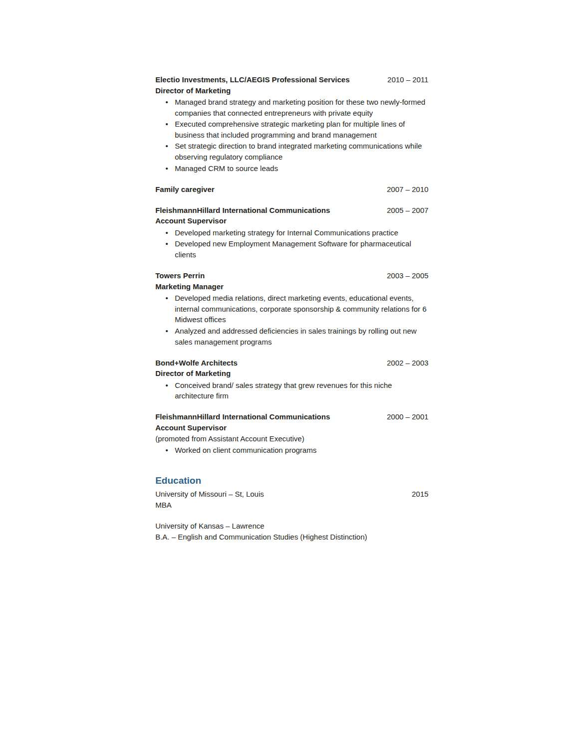Electio Investments, LLC/AEGIS Professional Services 2010 – 2011
Director of Marketing
Managed brand strategy and marketing position for these two newly-formed companies that connected entrepreneurs with private equity
Executed comprehensive strategic marketing plan for multiple lines of business that included programming and brand management
Set strategic direction to brand integrated marketing communications while observing regulatory compliance
Managed CRM to source leads
Family caregiver 2007 – 2010
FleishmannHillard International Communications 2005 – 2007
Account Supervisor
Developed marketing strategy for Internal Communications practice
Developed new Employment Management Software for pharmaceutical clients
Towers Perrin 2003 – 2005
Marketing Manager
Developed media relations, direct marketing events, educational events, internal communications, corporate sponsorship & community relations for 6 Midwest offices
Analyzed and addressed deficiencies in sales trainings by rolling out new sales management programs
Bond+Wolfe Architects 2002 – 2003
Director of Marketing
Conceived brand/ sales strategy that grew revenues for this niche architecture firm
FleishmannHillard International Communications 2000 – 2001
Account Supervisor
(promoted from Assistant Account Executive)
Worked on client communication programs
Education
University of Missouri – St, Louis 2015
MBA
University of Kansas – Lawrence
B.A. – English and Communication Studies (Highest Distinction)